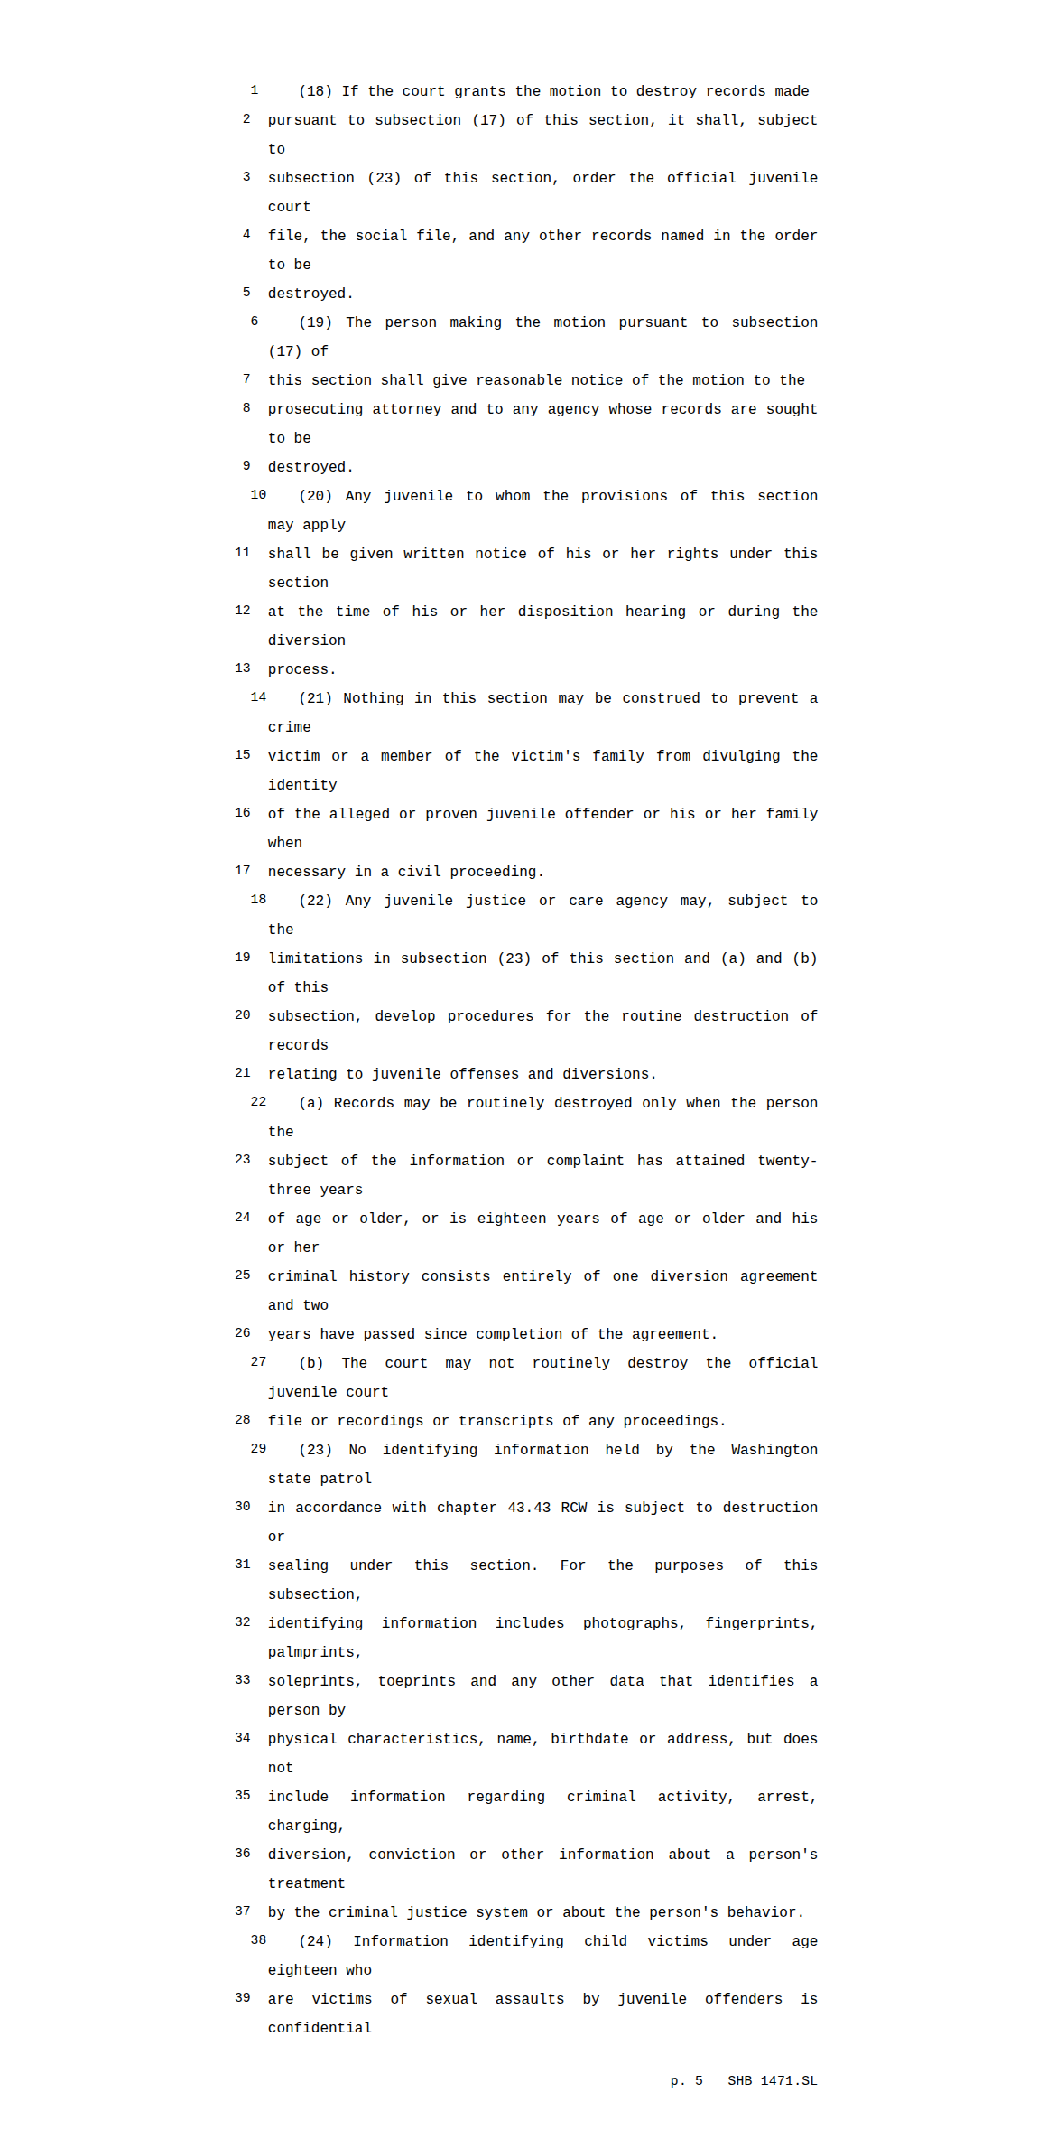(18) If the court grants the motion to destroy records made
pursuant to subsection (17) of this section, it shall, subject to
subsection (23) of this section, order the official juvenile court
file, the social file, and any other records named in the order to be
destroyed.
(19) The person making the motion pursuant to subsection (17) of
this section shall give reasonable notice of the motion to the
prosecuting attorney and to any agency whose records are sought to be
destroyed.
(20) Any juvenile to whom the provisions of this section may apply
shall be given written notice of his or her rights under this section
at the time of his or her disposition hearing or during the diversion
process.
(21) Nothing in this section may be construed to prevent a crime
victim or a member of the victim's family from divulging the identity
of the alleged or proven juvenile offender or his or her family when
necessary in a civil proceeding.
(22) Any juvenile justice or care agency may, subject to the
limitations in subsection (23) of this section and (a) and (b) of this
subsection, develop procedures for the routine destruction of records
relating to juvenile offenses and diversions.
(a) Records may be routinely destroyed only when the person the
subject of the information or complaint has attained twenty-three years
of age or older, or is eighteen years of age or older and his or her
criminal history consists entirely of one diversion agreement and two
years have passed since completion of the agreement.
(b) The court may not routinely destroy the official juvenile court
file or recordings or transcripts of any proceedings.
(23) No identifying information held by the Washington state patrol
in accordance with chapter 43.43 RCW is subject to destruction or
sealing under this section. For the purposes of this subsection,
identifying information includes photographs, fingerprints, palmprints,
soleprints, toeprints and any other data that identifies a person by
physical characteristics, name, birthdate or address, but does not
include information regarding criminal activity, arrest, charging,
diversion, conviction or other information about a person's treatment
by the criminal justice system or about the person's behavior.
(24) Information identifying child victims under age eighteen who
are victims of sexual assaults by juvenile offenders is confidential
p. 5 SHB 1471.SL